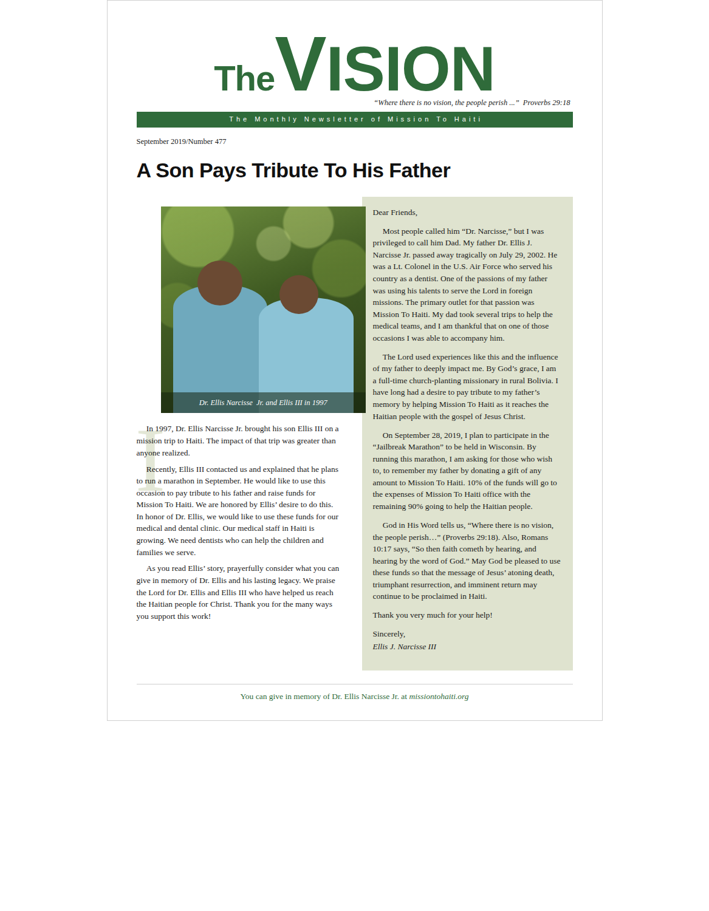The VISION
“Where there is no vision, the people perish ...” Proverbs 29:18
The Monthly Newsletter of Mission To Haiti
September 2019/Number 477
A Son Pays Tribute To His Father
Dr. Ellis Narcisse Jr. and Ellis III in 1997
I
In 1997, Dr. Ellis Narcisse Jr. brought his son Ellis III on a mission trip to Haiti. The impact of that trip was greater than anyone realized.
Recently, Ellis III contacted us and explained that he plans to run a marathon in September. He would like to use this occasion to pay tribute to his father and raise funds for Mission To Haiti. We are honored by Ellis’ desire to do this. In honor of Dr. Ellis, we would like to use these funds for our medical and dental clinic. Our medical staff in Haiti is growing. We need dentists who can help the children and families we serve.
As you read Ellis’ story, prayerfully consider what you can give in memory of Dr. Ellis and his lasting legacy. We praise the Lord for Dr. Ellis and Ellis III who have helped us reach the Haitian people for Christ. Thank you for the many ways you support this work!
Dear Friends,
Most people called him “Dr. Narcisse,” but I was privileged to call him Dad. My father Dr. Ellis J. Narcisse Jr. passed away tragically on July 29, 2002. He was a Lt. Colonel in the U.S. Air Force who served his country as a dentist. One of the passions of my father was using his talents to serve the Lord in foreign missions. The primary outlet for that passion was Mission To Haiti. My dad took several trips to help the medical teams, and I am thankful that on one of those occasions I was able to accompany him.
The Lord used experiences like this and the influence of my father to deeply impact me. By God’s grace, I am a full-time church-planting missionary in rural Bolivia. I have long had a desire to pay tribute to my father’s memory by helping Mission To Haiti as it reaches the Haitian people with the gospel of Jesus Christ.
On September 28, 2019, I plan to participate in the “Jailbreak Marathon” to be held in Wisconsin. By running this marathon, I am asking for those who wish to, to remember my father by donating a gift of any amount to Mission To Haiti. 10% of the funds will go to the expenses of Mission To Haiti office with the remaining 90% going to help the Haitian people.
God in His Word tells us, “Where there is no vision, the people perish…” (Proverbs 29:18). Also, Romans 10:17 says, “So then faith cometh by hearing, and hearing by the word of God.” May God be pleased to use these funds so that the message of Jesus’ atoning death, triumphant resurrection, and imminent return may continue to be proclaimed in Haiti.
Thank you very much for your help!
Sincerely,
Ellis J. Narcisse III
You can give in memory of Dr. Ellis Narcisse Jr. at missiontohaiti.org